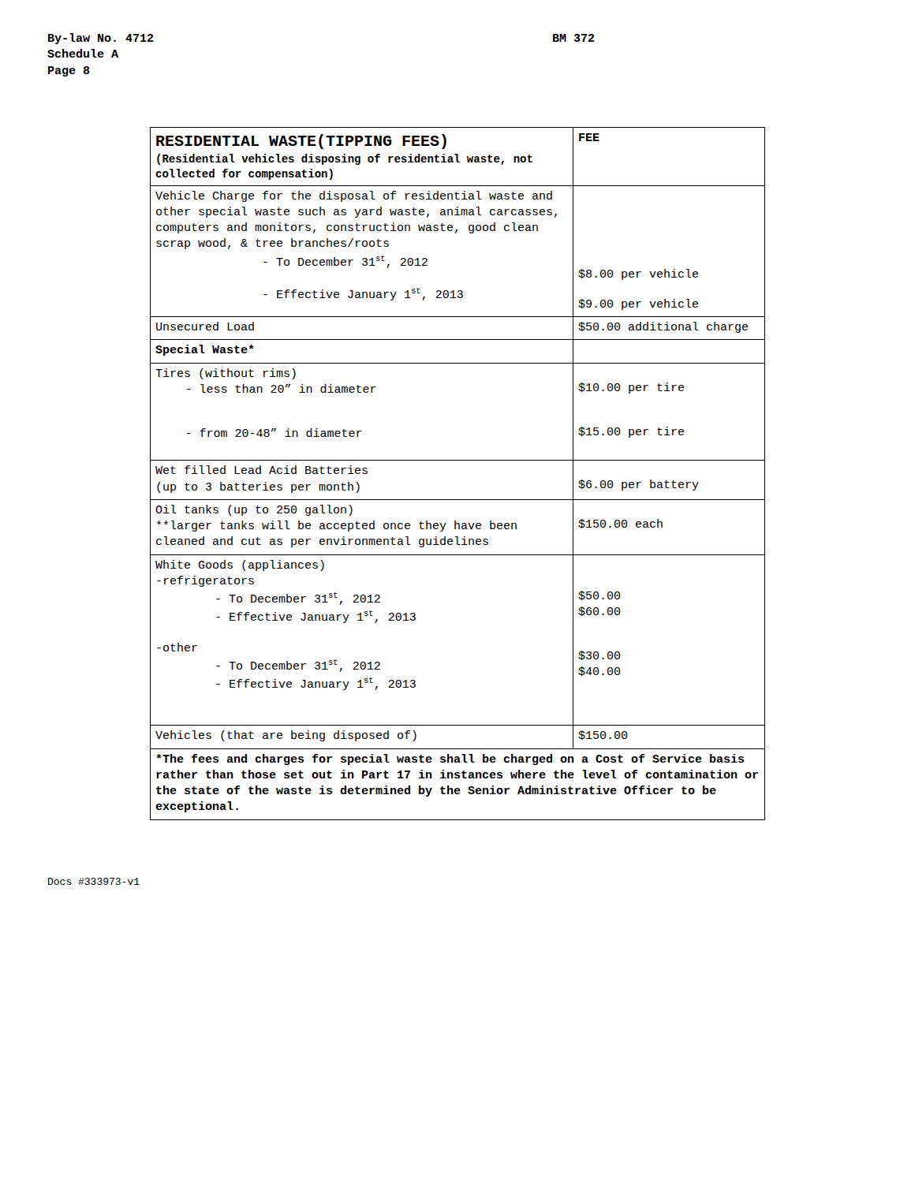By-law No. 4712
Schedule A
Page 8
BM 372
| RESIDENTIAL WASTE(TIPPING FEES) (Residential vehicles disposing of residential waste, not collected for compensation) | FEE |
| Vehicle Charge for the disposal of residential waste and other special waste such as yard waste, animal carcasses, computers and monitors, construction waste, good clean scrap wood, & tree branches/roots - To December 31 st , 2012 - Effective January 1 st , 2013 | $8.00 per vehicle $9.00 per vehicle |
| Unsecured Load | $50.00 additional charge |
| Special Waste* | |
| Tires (without rims) - less than 20” in diameter - from 20-48” in diameter | $10.00 per tire $15.00 per tire |
| Wet filled Lead Acid Batteries (up to 3 batteries per month) | $6.00 per battery |
| Oil tanks (up to 250 gallon) **larger tanks will be accepted once they have been cleaned and cut as per environmental guidelines | $150.00 each |
| White Goods (appliances) -refrigerators - To December 31 st , 2012 - Effective January 1 st , 2013 -other - To December 31 st , 2012 - Effective January 1 st , 2013 | $50.00 $60.00 $30.00 $40.00 |
| Vehicles (that are being disposed of) | $150.00 |
| *The fees and charges for special waste shall be charged on a Cost of Service basis rather than those set out in Part 17 in instances where the level of contamination or the state of the waste is determined by the Senior Administrative Officer to be exceptional. |
Docs #333973-v1